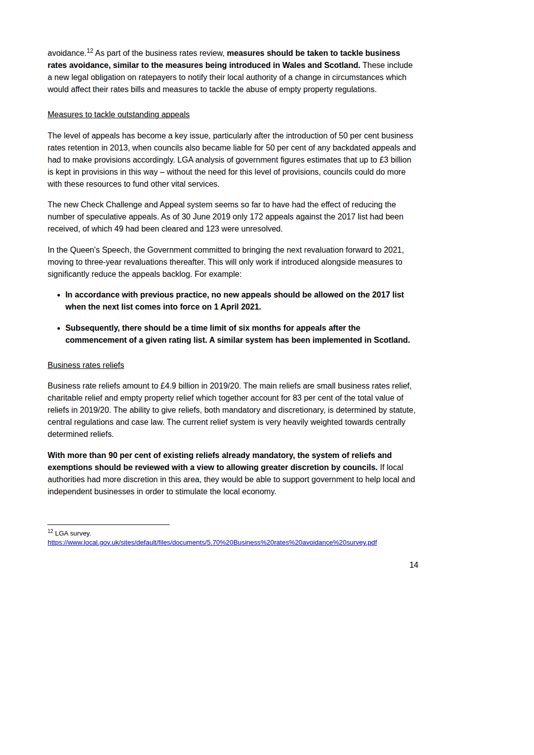avoidance.12 As part of the business rates review, measures should be taken to tackle business rates avoidance, similar to the measures being introduced in Wales and Scotland. These include a new legal obligation on ratepayers to notify their local authority of a change in circumstances which would affect their rates bills and measures to tackle the abuse of empty property regulations.
Measures to tackle outstanding appeals
The level of appeals has become a key issue, particularly after the introduction of 50 per cent business rates retention in 2013, when councils also became liable for 50 per cent of any backdated appeals and had to make provisions accordingly. LGA analysis of government figures estimates that up to £3 billion is kept in provisions in this way – without the need for this level of provisions, councils could do more with these resources to fund other vital services.
The new Check Challenge and Appeal system seems so far to have had the effect of reducing the number of speculative appeals. As of 30 June 2019 only 172 appeals against the 2017 list had been received, of which 49 had been cleared and 123 were unresolved.
In the Queen's Speech, the Government committed to bringing the next revaluation forward to 2021, moving to three-year revaluations thereafter. This will only work if introduced alongside measures to significantly reduce the appeals backlog. For example:
In accordance with previous practice, no new appeals should be allowed on the 2017 list when the next list comes into force on 1 April 2021.
Subsequently, there should be a time limit of six months for appeals after the commencement of a given rating list. A similar system has been implemented in Scotland.
Business rates reliefs
Business rate reliefs amount to £4.9 billion in 2019/20. The main reliefs are small business rates relief, charitable relief and empty property relief which together account for 83 per cent of the total value of reliefs in 2019/20. The ability to give reliefs, both mandatory and discretionary, is determined by statute, central regulations and case law. The current relief system is very heavily weighted towards centrally determined reliefs.
With more than 90 per cent of existing reliefs already mandatory, the system of reliefs and exemptions should be reviewed with a view to allowing greater discretion by councils. If local authorities had more discretion in this area, they would be able to support government to help local and independent businesses in order to stimulate the local economy.
12 LGA survey.
https://www.local.gov.uk/sites/default/files/documents/5.70%20Business%20rates%20avoidance%20survey.pdf
14